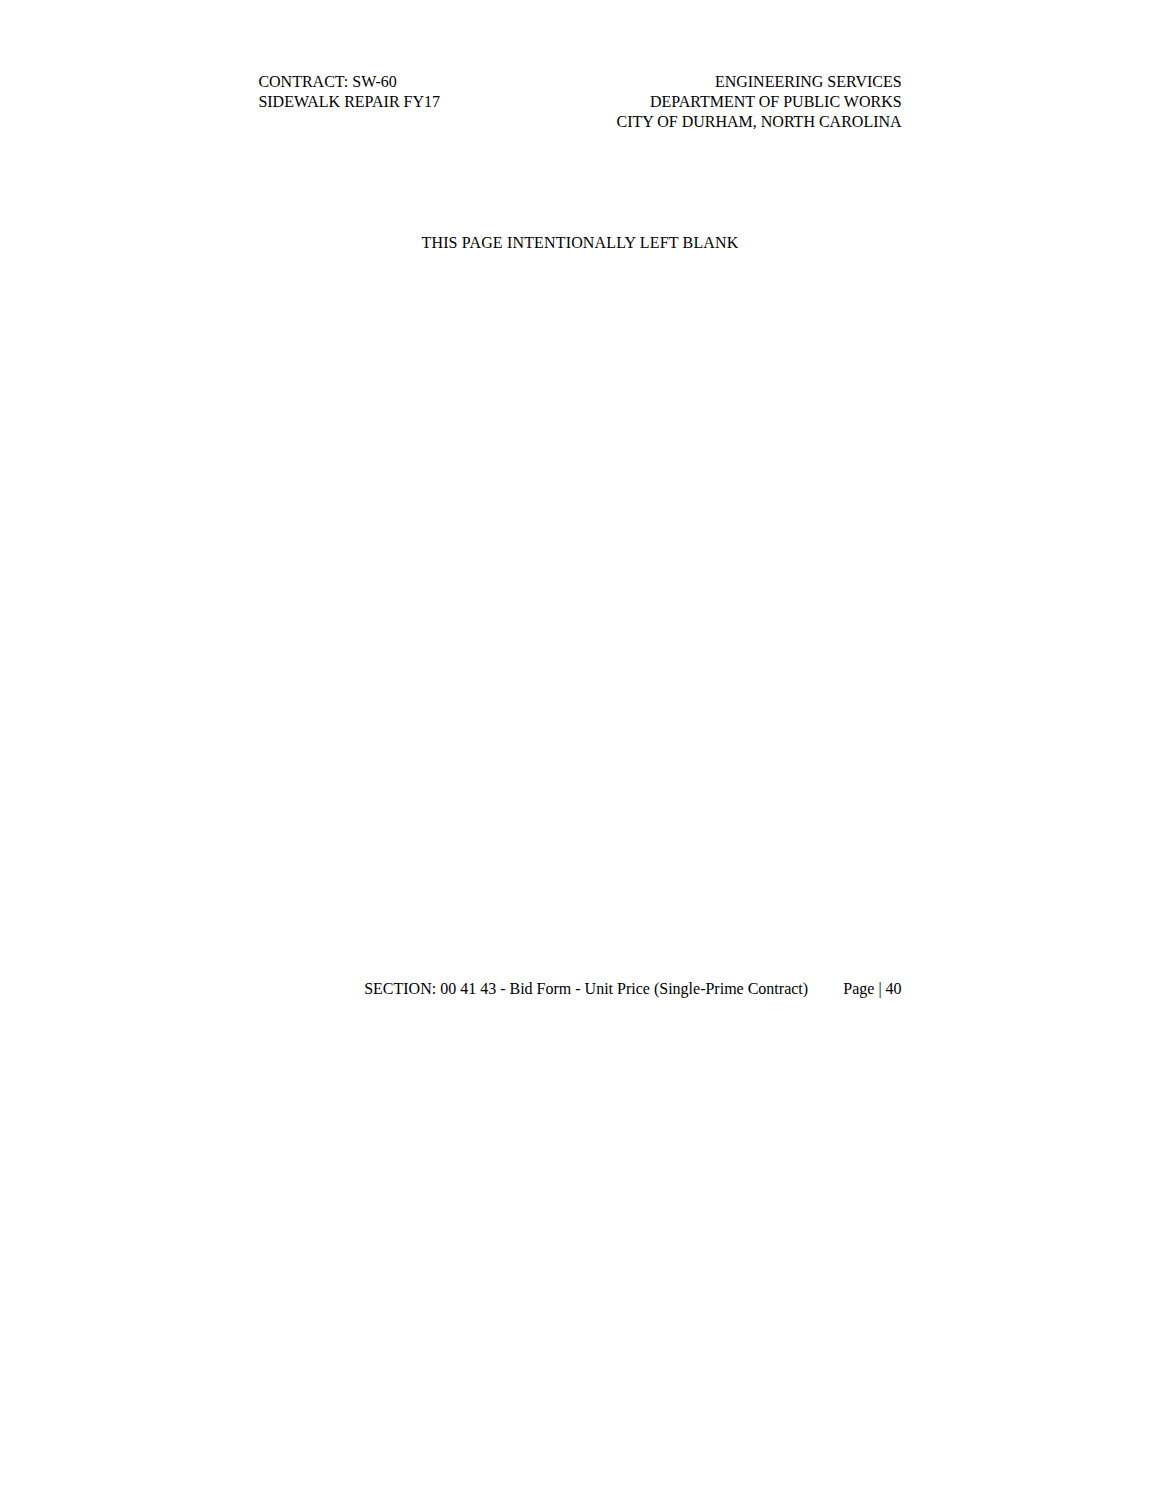CONTRACT: SW-60
SIDEWALK REPAIR FY17
ENGINEERING SERVICES
DEPARTMENT OF PUBLIC WORKS
CITY OF DURHAM, NORTH CAROLINA
THIS PAGE INTENTIONALLY LEFT BLANK
SECTION: 00 41 43 - Bid Form - Unit Price (Single-Prime Contract)Page | 40